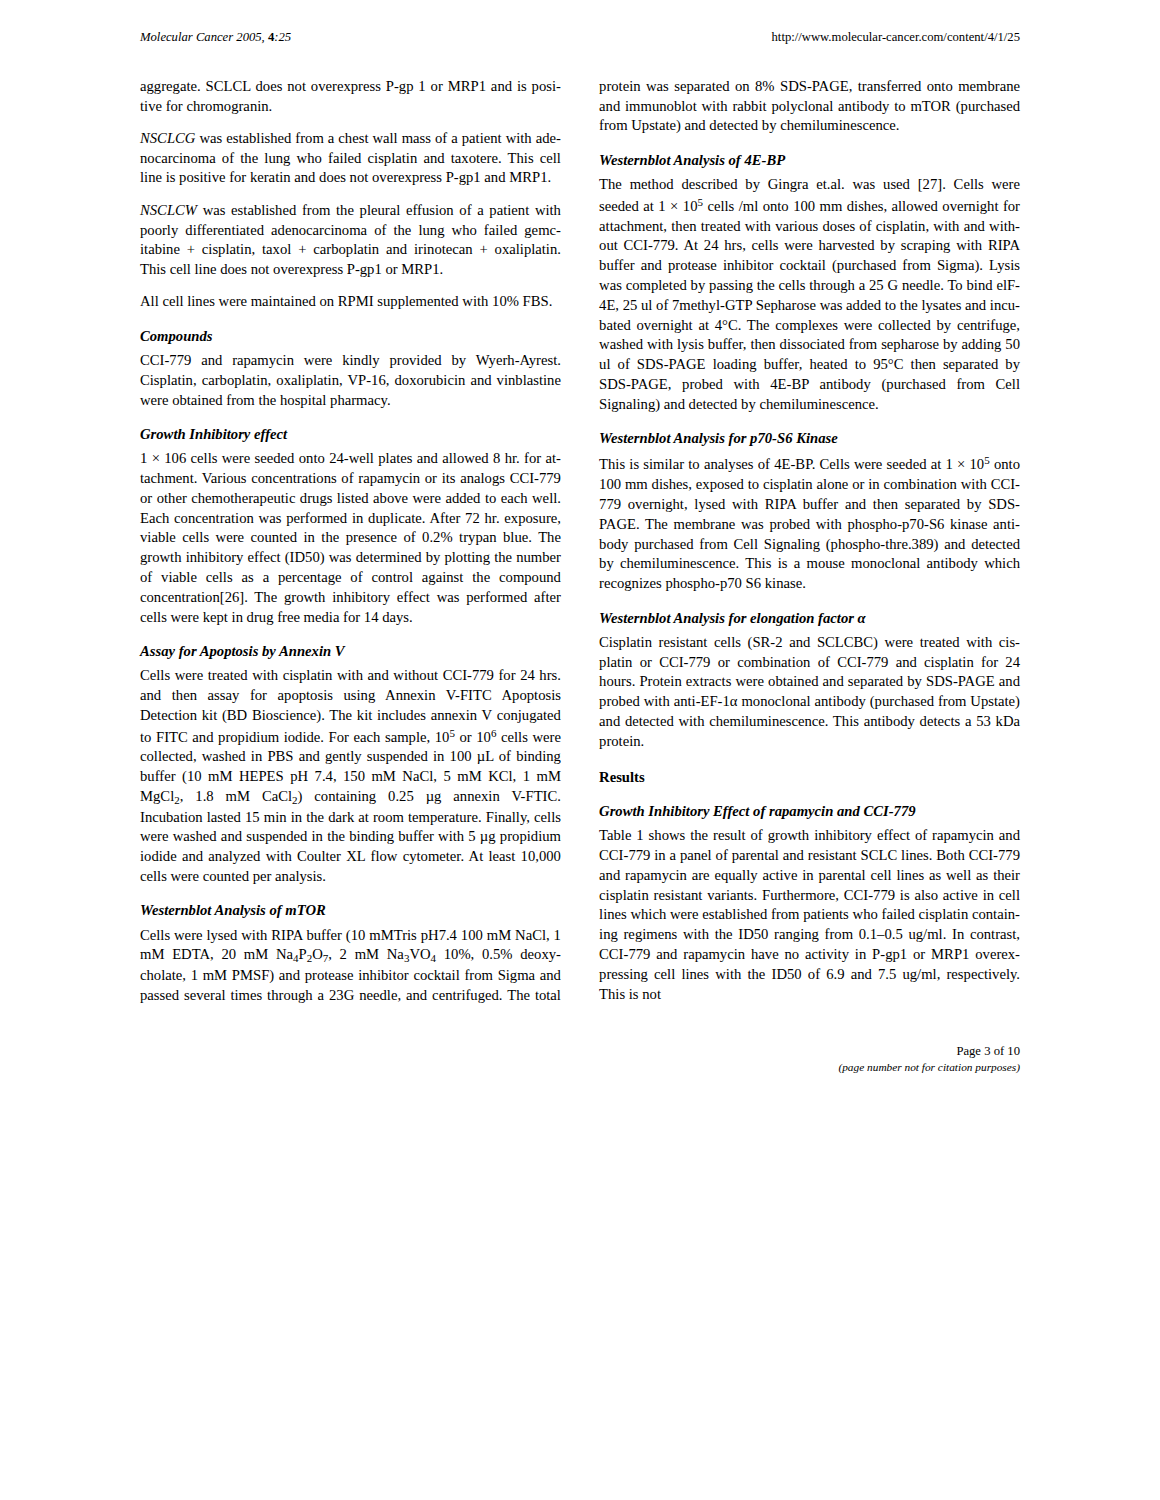Molecular Cancer 2005, 4:25
http://www.molecular-cancer.com/content/4/1/25
aggregate. SCLCL does not overexpress P-gp 1 or MRP1 and is positive for chromogranin.
NSCLCG was established from a chest wall mass of a patient with adenocarcinoma of the lung who failed cisplatin and taxotere. This cell line is positive for keratin and does not overexpress P-gp1 and MRP1.
NSCLCW was established from the pleural effusion of a patient with poorly differentiated adenocarcinoma of the lung who failed gemcitabine + cisplatin, taxol + carboplatin and irinotecan + oxaliplatin. This cell line does not overexpress P-gp1 or MRP1.
All cell lines were maintained on RPMI supplemented with 10% FBS.
Compounds
CCI-779 and rapamycin were kindly provided by Wyerh-Ayrest. Cisplatin, carboplatin, oxaliplatin, VP-16, doxorubicin and vinblastine were obtained from the hospital pharmacy.
Growth Inhibitory effect
1 × 106 cells were seeded onto 24-well plates and allowed 8 hr. for attachment. Various concentrations of rapamycin or its analogs CCI-779 or other chemotherapeutic drugs listed above were added to each well. Each concentration was performed in duplicate. After 72 hr. exposure, viable cells were counted in the presence of 0.2% trypan blue. The growth inhibitory effect (ID50) was determined by plotting the number of viable cells as a percentage of control against the compound concentration[26]. The growth inhibitory effect was performed after cells were kept in drug free media for 14 days.
Assay for Apoptosis by Annexin V
Cells were treated with cisplatin with and without CCI-779 for 24 hrs. and then assay for apoptosis using Annexin V-FITC Apoptosis Detection kit (BD Bioscience). The kit includes annexin V conjugated to FITC and propidium iodide. For each sample, 105 or 106 cells were collected, washed in PBS and gently suspended in 100 µL of binding buffer (10 mM HEPES pH 7.4, 150 mM NaCl, 5 mM KCl, 1 mM MgCl2, 1.8 mM CaCl2) containing 0.25 µg annexin V-FTIC. Incubation lasted 15 min in the dark at room temperature. Finally, cells were washed and suspended in the binding buffer with 5 µg propidium iodide and analyzed with Coulter XL flow cytometer. At least 10,000 cells were counted per analysis.
Westernblot Analysis of mTOR
Cells were lysed with RIPA buffer (10 mMTris pH7.4 100 mM NaCl, 1 mM EDTA, 20 mM Na4P2O7, 2 mM Na3VO4 10%, 0.5% deoxycholate, 1 mM PMSF) and protease inhibitor cocktail from Sigma and passed several times through a 23G needle, and centrifuged. The total protein was separated on 8% SDS-PAGE, transferred onto membrane and immunoblot with rabbit polyclonal antibody to mTOR (purchased from Upstate) and detected by chemiluminescence.
Westernblot Analysis of 4E-BP
The method described by Gingra et.al. was used [27]. Cells were seeded at 1 × 105 cells /ml onto 100 mm dishes, allowed overnight for attachment, then treated with various doses of cisplatin, with and without CCI-779. At 24 hrs, cells were harvested by scraping with RIPA buffer and protease inhibitor cocktail (purchased from Sigma). Lysis was completed by passing the cells through a 25 G needle. To bind elF-4E, 25 ul of 7methyl-GTP Sepharose was added to the lysates and incubated overnight at 4°C. The complexes were collected by centrifuge, washed with lysis buffer, then dissociated from sepharose by adding 50 ul of SDS-PAGE loading buffer, heated to 95°C then separated by SDS-PAGE, probed with 4E-BP antibody (purchased from Cell Signaling) and detected by chemiluminescence.
Westernblot Analysis for p70-S6 Kinase
This is similar to analyses of 4E-BP. Cells were seeded at 1 × 105 onto 100 mm dishes, exposed to cisplatin alone or in combination with CCI-779 overnight, lysed with RIPA buffer and then separated by SDS-PAGE. The membrane was probed with phospho-p70-S6 kinase antibody purchased from Cell Signaling (phospho-thre.389) and detected by chemiluminescence. This is a mouse monoclonal antibody which recognizes phospho-p70 S6 kinase.
Westernblot Analysis for elongation factor α
Cisplatin resistant cells (SR-2 and SCLCBC) were treated with cisplatin or CCI-779 or combination of CCI-779 and cisplatin for 24 hours. Protein extracts were obtained and separated by SDS-PAGE and probed with anti-EF-1α monoclonal antibody (purchased from Upstate) and detected with chemiluminescence. This antibody detects a 53 kDa protein.
Results
Growth Inhibitory Effect of rapamycin and CCI-779
Table 1 shows the result of growth inhibitory effect of rapamycin and CCI-779 in a panel of parental and resistant SCLC lines. Both CCI-779 and rapamycin are equally active in parental cell lines as well as their cisplatin resistant variants. Furthermore, CCI-779 is also active in cell lines which were established from patients who failed cisplatin containing regimens with the ID50 ranging from 0.1–0.5 ug/ml. In contrast, CCI-779 and rapamycin have no activity in P-gp1 or MRP1 overexpressing cell lines with the ID50 of 6.9 and 7.5 ug/ml, respectively. This is not
Page 3 of 10
(page number not for citation purposes)